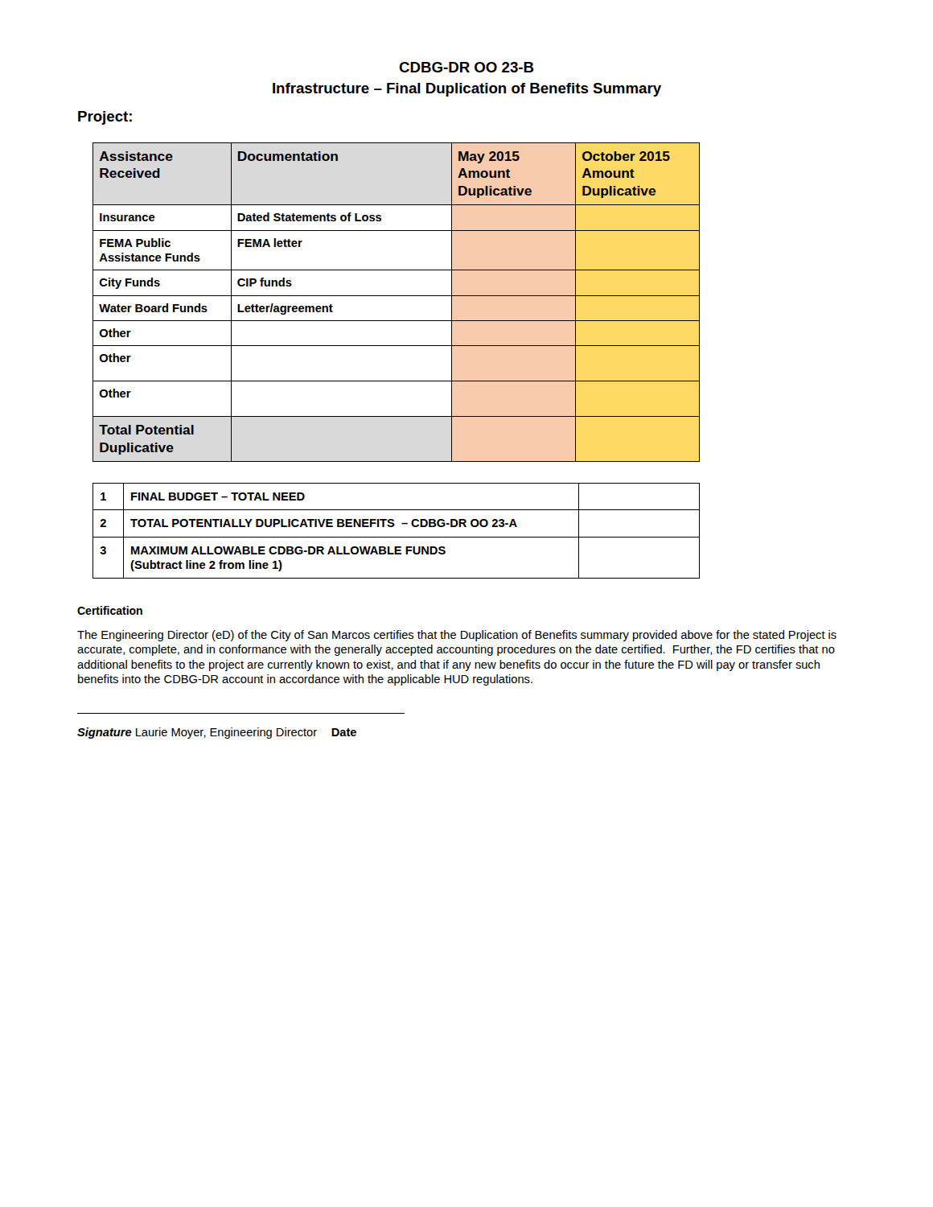CDBG-DR OO 23-B
Infrastructure – Final Duplication of Benefits Summary
Project:
| Assistance Received | Documentation | May 2015 Amount Duplicative | October 2015 Amount Duplicative |
| --- | --- | --- | --- |
| Insurance | Dated Statements of Loss | | |
| FEMA Public Assistance Funds | FEMA letter | | |
| City Funds | CIP funds | | |
| Water Board Funds | Letter/agreement | | |
| Other | | | |
| Other | | | |
| Other | | | |
| Total Potential Duplicative | | | |
| 1 | FINAL BUDGET – TOTAL NEED | |
| 2 | TOTAL POTENTIALLY DUPLICATIVE BENEFITS – CDBG-DR OO 23-A | |
| 3 | MAXIMUM ALLOWABLE CDBG-DR ALLOWABLE FUNDS (Subtract line 2 from line 1) | |
Certification
The Engineering Director (eD) of the City of San Marcos certifies that the Duplication of Benefits summary provided above for the stated Project is accurate, complete, and in conformance with the generally accepted accounting procedures on the date certified. Further, the FD certifies that no additional benefits to the project are currently known to exist, and that if any new benefits do occur in the future the FD will pay or transfer such benefits into the CDBG-DR account in accordance with the applicable HUD regulations.
Signature Laurie Moyer, Engineering DirectorDate